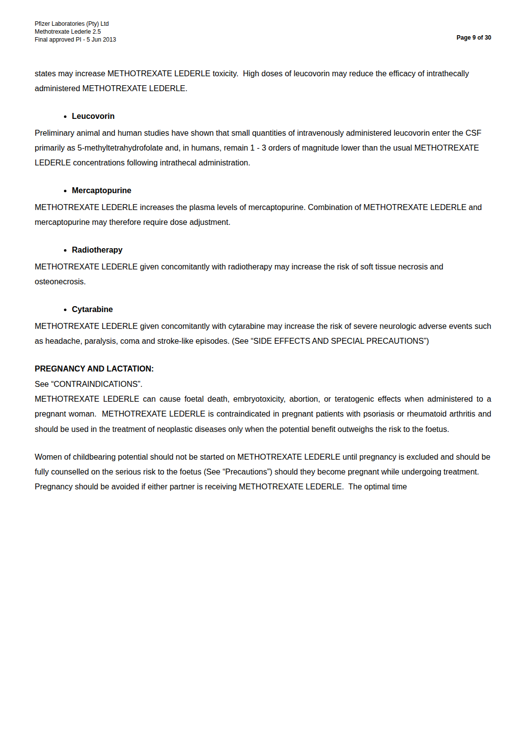Pfizer Laboratories (Pty) Ltd
Methotrexate Lederle 2.5
Final approved PI - 5 Jun 2013
Page 9 of 30
states may increase METHOTREXATE LEDERLE toxicity. High doses of leucovorin may reduce the efficacy of intrathecally administered METHOTREXATE LEDERLE.
Leucovorin
Preliminary animal and human studies have shown that small quantities of intravenously administered leucovorin enter the CSF primarily as 5-methyltetrahydrofolate and, in humans, remain 1 - 3 orders of magnitude lower than the usual METHOTREXATE LEDERLE concentrations following intrathecal administration.
Mercaptopurine
METHOTREXATE LEDERLE increases the plasma levels of mercaptopurine. Combination of METHOTREXATE LEDERLE and mercaptopurine may therefore require dose adjustment.
Radiotherapy
METHOTREXATE LEDERLE given concomitantly with radiotherapy may increase the risk of soft tissue necrosis and osteonecrosis.
Cytarabine
METHOTREXATE LEDERLE given concomitantly with cytarabine may increase the risk of severe neurologic adverse events such as headache, paralysis, coma and stroke-like episodes. (See “SIDE EFFECTS AND SPECIAL PRECAUTIONS”)
PREGNANCY AND LACTATION:
See “CONTRAINDICATIONS”.
METHOTREXATE LEDERLE can cause foetal death, embryotoxicity, abortion, or teratogenic effects when administered to a pregnant woman. METHOTREXATE LEDERLE is contraindicated in pregnant patients with psoriasis or rheumatoid arthritis and should be used in the treatment of neoplastic diseases only when the potential benefit outweighs the risk to the foetus.
Women of childbearing potential should not be started on METHOTREXATE LEDERLE until pregnancy is excluded and should be fully counselled on the serious risk to the foetus (See “Precautions”) should they become pregnant while undergoing treatment. Pregnancy should be avoided if either partner is receiving METHOTREXATE LEDERLE. The optimal time